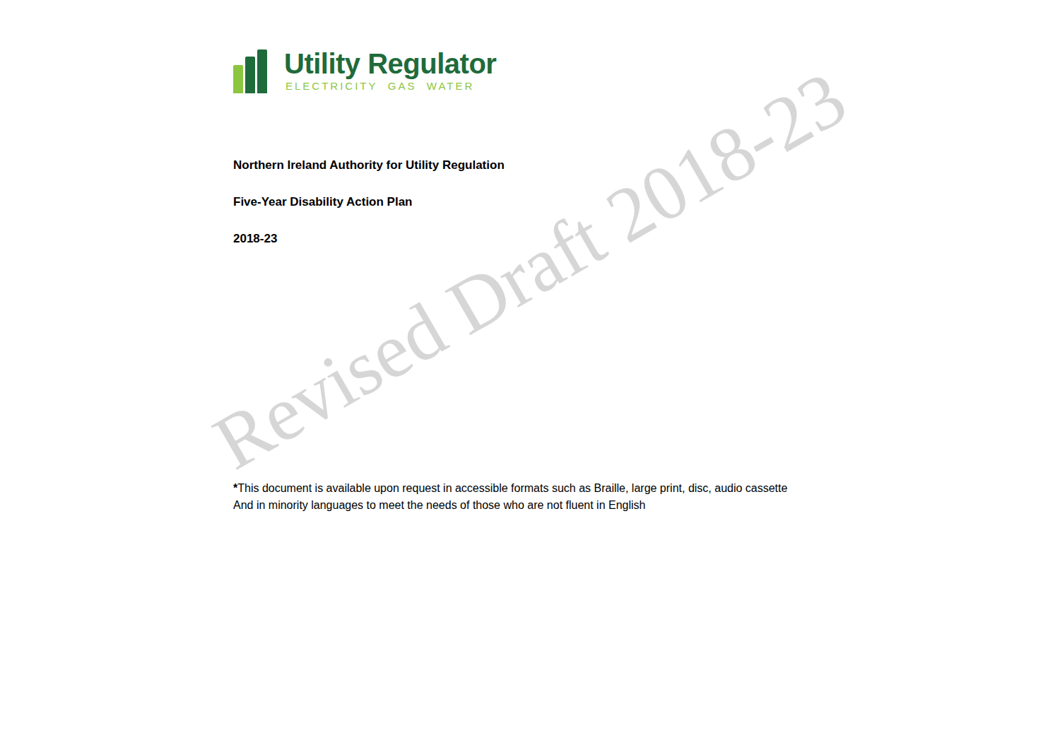Revised Draft 2018-23
Utility Regulator
ELECTRICITY GAS WATER
Northern Ireland Authority for Utility Regulation
Five-Year Disability Action Plan
2018-23
*This document is available upon request in accessible formats such as Braille, large print, disc, audio cassette
And in minority languages to meet the needs of those who are not fluent in English